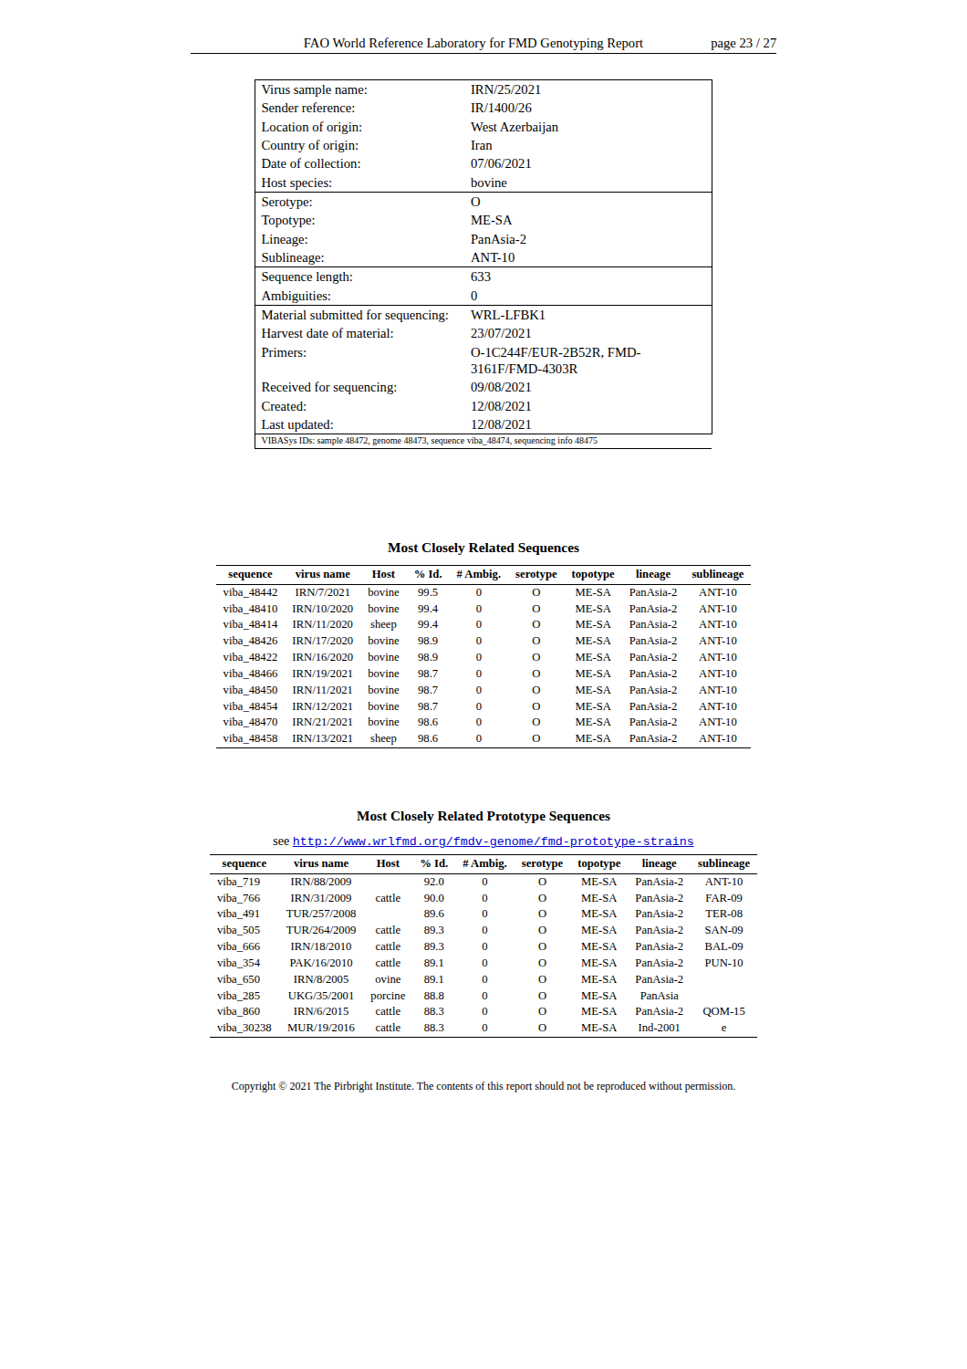FAO World Reference Laboratory for FMD Genotyping Report page 23 / 27
| Virus sample name: | IRN/25/2021 |
| Sender reference: | IR/1400/26 |
| Location of origin: | West Azerbaijan |
| Country of origin: | Iran |
| Date of collection: | 07/06/2021 |
| Host species: | bovine |
| Serotype: | O |
| Topotype: | ME-SA |
| Lineage: | PanAsia-2 |
| Sublineage: | ANT-10 |
| Sequence length: | 633 |
| Ambiguities: | 0 |
| Material submitted for sequencing: | WRL-LFBK1 |
| Harvest date of material: | 23/07/2021 |
| Primers: | O-1C244F/EUR-2B52R, FMD-3161F/FMD-4303R |
| Received for sequencing: | 09/08/2021 |
| Created: | 12/08/2021 |
| Last updated: | 12/08/2021 |
| VIBASys IDs: sample 48472, genome 48473, sequence viba_48474, sequencing info 48475 |
Most Closely Related Sequences
| sequence | virus name | Host | % Id. | # Ambig. | serotype | topotype | lineage | sublineage |
| --- | --- | --- | --- | --- | --- | --- | --- | --- |
| viba_48442 | IRN/7/2021 | bovine | 99.5 | 0 | O | ME-SA | PanAsia-2 | ANT-10 |
| viba_48410 | IRN/10/2020 | bovine | 99.4 | 0 | O | ME-SA | PanAsia-2 | ANT-10 |
| viba_48414 | IRN/11/2020 | sheep | 99.4 | 0 | O | ME-SA | PanAsia-2 | ANT-10 |
| viba_48426 | IRN/17/2020 | bovine | 98.9 | 0 | O | ME-SA | PanAsia-2 | ANT-10 |
| viba_48422 | IRN/16/2020 | bovine | 98.9 | 0 | O | ME-SA | PanAsia-2 | ANT-10 |
| viba_48466 | IRN/19/2021 | bovine | 98.7 | 0 | O | ME-SA | PanAsia-2 | ANT-10 |
| viba_48450 | IRN/11/2021 | bovine | 98.7 | 0 | O | ME-SA | PanAsia-2 | ANT-10 |
| viba_48454 | IRN/12/2021 | bovine | 98.7 | 0 | O | ME-SA | PanAsia-2 | ANT-10 |
| viba_48470 | IRN/21/2021 | bovine | 98.6 | 0 | O | ME-SA | PanAsia-2 | ANT-10 |
| viba_48458 | IRN/13/2021 | sheep | 98.6 | 0 | O | ME-SA | PanAsia-2 | ANT-10 |
Most Closely Related Prototype Sequences
see http://www.wrlfmd.org/fmdv-genome/fmd-prototype-strains
| sequence | virus name | Host | % Id. | # Ambig. | serotype | topotype | lineage | sublineage |
| --- | --- | --- | --- | --- | --- | --- | --- | --- |
| viba_719 | IRN/88/2009 | | 92.0 | 0 | O | ME-SA | PanAsia-2 | ANT-10 |
| viba_766 | IRN/31/2009 | cattle | 90.0 | 0 | O | ME-SA | PanAsia-2 | FAR-09 |
| viba_491 | TUR/257/2008 | | 89.6 | 0 | O | ME-SA | PanAsia-2 | TER-08 |
| viba_505 | TUR/264/2009 | cattle | 89.3 | 0 | O | ME-SA | PanAsia-2 | SAN-09 |
| viba_666 | IRN/18/2010 | cattle | 89.3 | 0 | O | ME-SA | PanAsia-2 | BAL-09 |
| viba_354 | PAK/16/2010 | cattle | 89.1 | 0 | O | ME-SA | PanAsia-2 | PUN-10 |
| viba_650 | IRN/8/2005 | ovine | 89.1 | 0 | O | ME-SA | PanAsia-2 | |
| viba_285 | UKG/35/2001 | porcine | 88.8 | 0 | O | ME-SA | PanAsia | |
| viba_860 | IRN/6/2015 | cattle | 88.3 | 0 | O | ME-SA | PanAsia-2 | QOM-15 |
| viba_30238 | MUR/19/2016 | cattle | 88.3 | 0 | O | ME-SA | Ind-2001 | e |
Copyright © 2021 The Pirbright Institute. The contents of this report should not be reproduced without permission.